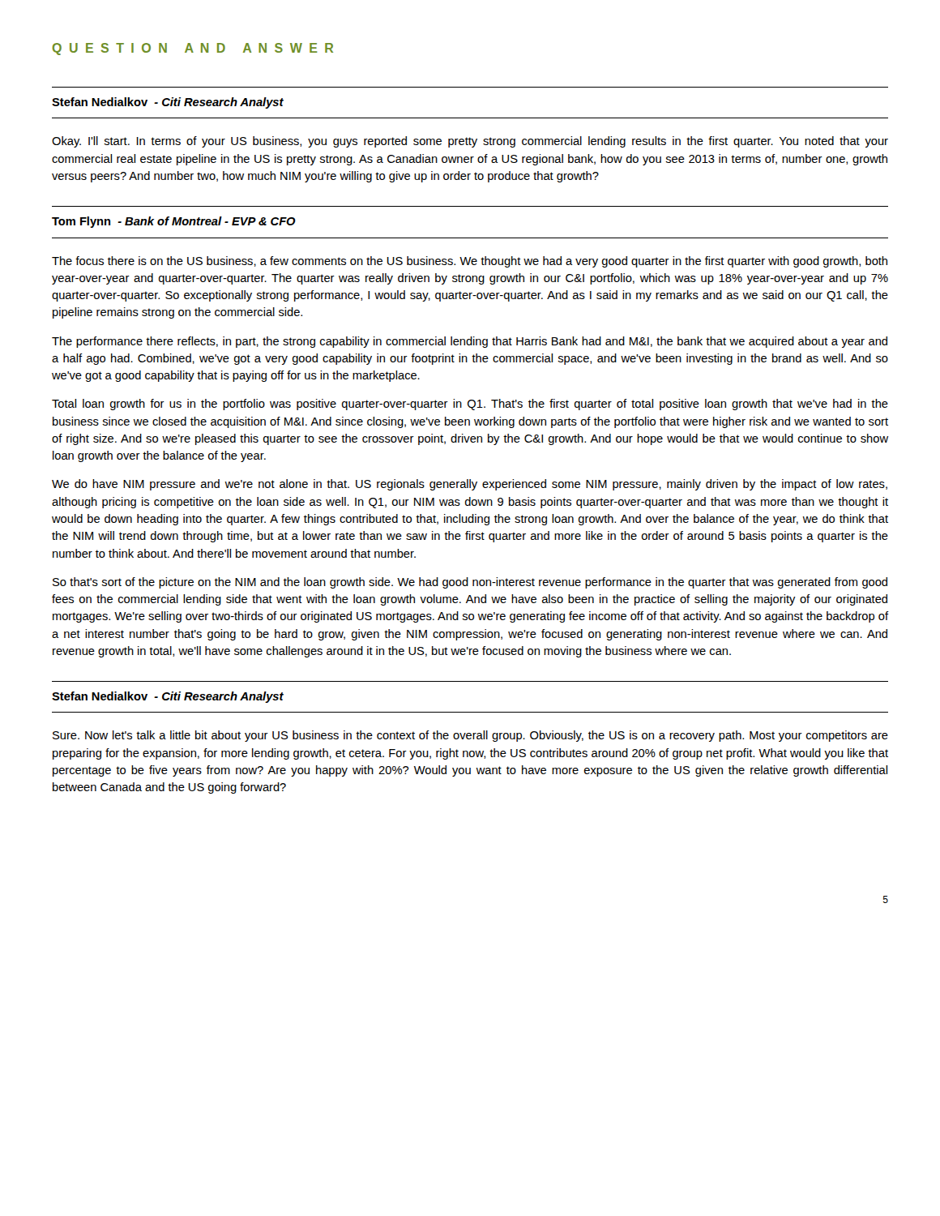Q U E S T I O N A N D A N S W E R
Stefan Nedialkov - Citi Research Analyst
Okay. I'll start. In terms of your US business, you guys reported some pretty strong commercial lending results in the first quarter. You noted that your commercial real estate pipeline in the US is pretty strong. As a Canadian owner of a US regional bank, how do you see 2013 in terms of, number one, growth versus peers? And number two, how much NIM you're willing to give up in order to produce that growth?
Tom Flynn - Bank of Montreal - EVP & CFO
The focus there is on the US business, a few comments on the US business. We thought we had a very good quarter in the first quarter with good growth, both year-over-year and quarter-over-quarter. The quarter was really driven by strong growth in our C&I portfolio, which was up 18% year-over-year and up 7% quarter-over-quarter. So exceptionally strong performance, I would say, quarter-over-quarter. And as I said in my remarks and as we said on our Q1 call, the pipeline remains strong on the commercial side.
The performance there reflects, in part, the strong capability in commercial lending that Harris Bank had and M&I, the bank that we acquired about a year and a half ago had. Combined, we've got a very good capability in our footprint in the commercial space, and we've been investing in the brand as well. And so we've got a good capability that is paying off for us in the marketplace.
Total loan growth for us in the portfolio was positive quarter-over-quarter in Q1. That's the first quarter of total positive loan growth that we've had in the business since we closed the acquisition of M&I. And since closing, we've been working down parts of the portfolio that were higher risk and we wanted to sort of right size. And so we're pleased this quarter to see the crossover point, driven by the C&I growth. And our hope would be that we would continue to show loan growth over the balance of the year.
We do have NIM pressure and we're not alone in that. US regionals generally experienced some NIM pressure, mainly driven by the impact of low rates, although pricing is competitive on the loan side as well. In Q1, our NIM was down 9 basis points quarter-over-quarter and that was more than we thought it would be down heading into the quarter. A few things contributed to that, including the strong loan growth. And over the balance of the year, we do think that the NIM will trend down through time, but at a lower rate than we saw in the first quarter and more like in the order of around 5 basis points a quarter is the number to think about. And there'll be movement around that number.
So that's sort of the picture on the NIM and the loan growth side. We had good non-interest revenue performance in the quarter that was generated from good fees on the commercial lending side that went with the loan growth volume. And we have also been in the practice of selling the majority of our originated mortgages. We're selling over two-thirds of our originated US mortgages. And so we're generating fee income off of that activity. And so against the backdrop of a net interest number that's going to be hard to grow, given the NIM compression, we're focused on generating non-interest revenue where we can. And revenue growth in total, we'll have some challenges around it in the US, but we're focused on moving the business where we can.
Stefan Nedialkov - Citi Research Analyst
Sure. Now let's talk a little bit about your US business in the context of the overall group. Obviously, the US is on a recovery path. Most your competitors are preparing for the expansion, for more lending growth, et cetera. For you, right now, the US contributes around 20% of group net profit. What would you like that percentage to be five years from now? Are you happy with 20%? Would you want to have more exposure to the US given the relative growth differential between Canada and the US going forward?
5